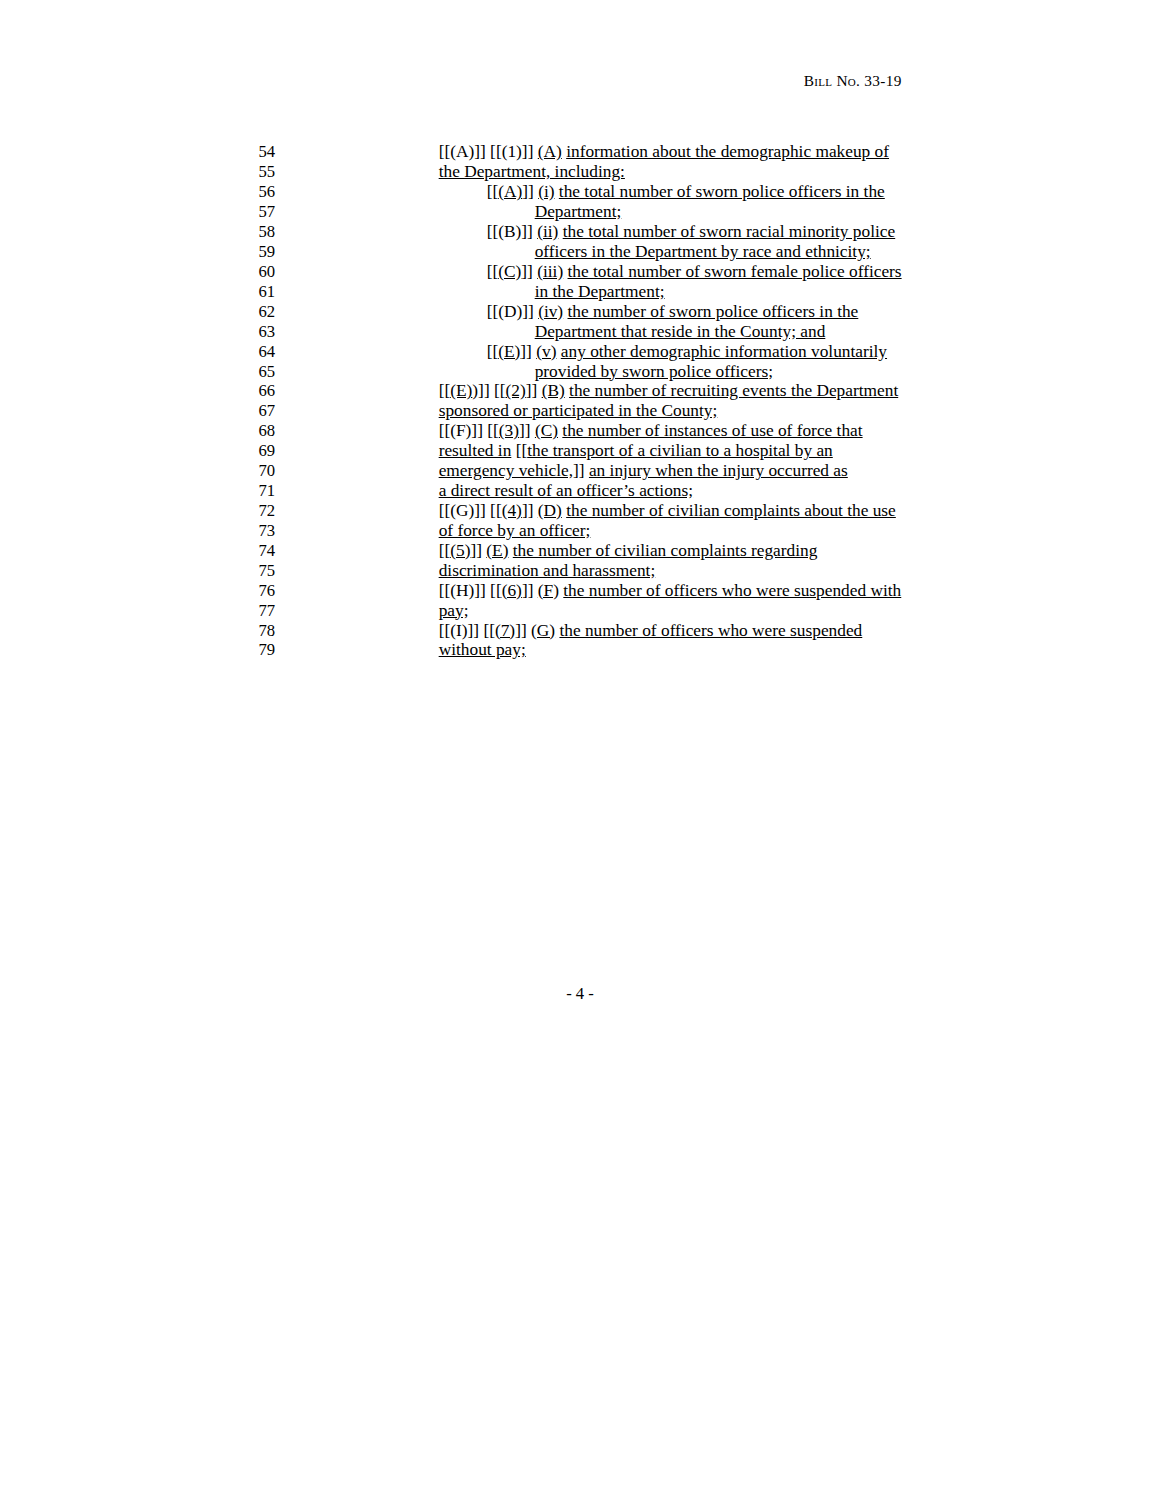Bill No. 33-19
| 54 | [[(A)]] [[(1)]] (A) information about the demographic makeup of |
| 55 | the Department, including: |
| 56 | [[ (A) ]] (i) the total number of sworn police officers in the |
| 57 | Department; |
| 58 | [[(B)]] (ii) the total number of sworn racial minority police |
| 59 | officers in the Department by race and ethnicity; |
| 60 | [[ (C) ]] (iii) the total number of sworn female police officers |
| 61 | in the Department; |
| 62 | [[(D)]] (iv) the number of sworn police officers in the |
| 63 | Department that reside in the County; and |
| 64 | [[ (E) ]] (v) any other demographic information voluntarily |
| 65 | provided by sworn police officers; |
| 66 | [[ (E) )]] [[ (2) ]] (B) the number of recruiting events the Department |
| 67 | sponsored or participated in the County; |
| 68 | [[(F)]] [[ (3) ]] (C) the number of instances of use of force that |
| 69 | resulted in [[ the transport of a civilian to a hospital by an |
| 70 | emergency vehicle, ]] an injury when the injury occurred as |
| 71 | a direct result of an officer’s actions; |
| 72 | [[(G)]] [[ (4) ]] (D) the number of civilian complaints about the use |
| 73 | of force by an officer; |
| 74 | [[ (5) ]] (E) the number of civilian complaints regarding |
| 75 | discrimination and harassment; |
| 76 | [[(H)]] [[ (6) ]] (F) the number of officers who were suspended with |
| 77 | pay; |
| 78 | [[(I)]] [[ (7) ]] (G) the number of officers who were suspended |
| 79 | without pay; |
- 4 -